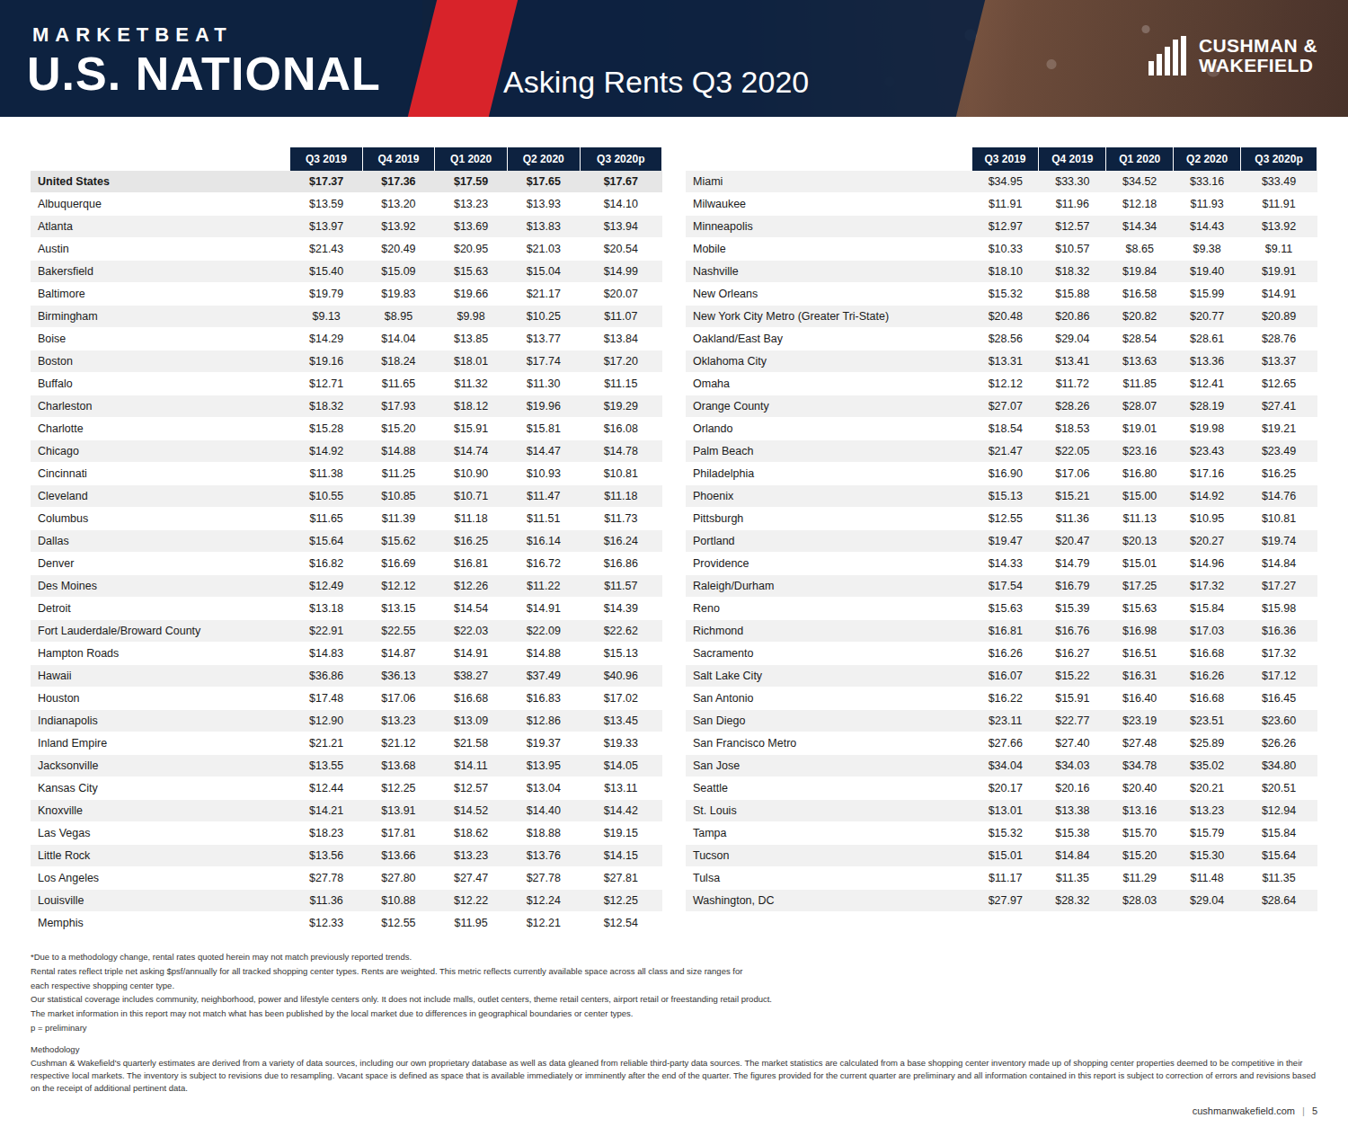MARKETBEAT
U.S. NATIONAL
Asking Rents Q3 2020
CUSHMAN &
WAKEFIELD
| | Q3 2019 | Q4 2019 | Q1 2020 | Q2 2020 | Q3 2020p |
| --- | --- | --- | --- | --- | --- |
| United States | $17.37 | $17.36 | $17.59 | $17.65 | $17.67 |
| Albuquerque | $13.59 | $13.20 | $13.23 | $13.93 | $14.10 |
| Atlanta | $13.97 | $13.92 | $13.69 | $13.83 | $13.94 |
| Austin | $21.43 | $20.49 | $20.95 | $21.03 | $20.54 |
| Bakersfield | $15.40 | $15.09 | $15.63 | $15.04 | $14.99 |
| Baltimore | $19.79 | $19.83 | $19.66 | $21.17 | $20.07 |
| Birmingham | $9.13 | $8.95 | $9.98 | $10.25 | $11.07 |
| Boise | $14.29 | $14.04 | $13.85 | $13.77 | $13.84 |
| Boston | $19.16 | $18.24 | $18.01 | $17.74 | $17.20 |
| Buffalo | $12.71 | $11.65 | $11.32 | $11.30 | $11.15 |
| Charleston | $18.32 | $17.93 | $18.12 | $19.96 | $19.29 |
| Charlotte | $15.28 | $15.20 | $15.91 | $15.81 | $16.08 |
| Chicago | $14.92 | $14.88 | $14.74 | $14.47 | $14.78 |
| Cincinnati | $11.38 | $11.25 | $10.90 | $10.93 | $10.81 |
| Cleveland | $10.55 | $10.85 | $10.71 | $11.47 | $11.18 |
| Columbus | $11.65 | $11.39 | $11.18 | $11.51 | $11.73 |
| Dallas | $15.64 | $15.62 | $16.25 | $16.14 | $16.24 |
| Denver | $16.82 | $16.69 | $16.81 | $16.72 | $16.86 |
| Des Moines | $12.49 | $12.12 | $12.26 | $11.22 | $11.57 |
| Detroit | $13.18 | $13.15 | $14.54 | $14.91 | $14.39 |
| Fort Lauderdale/Broward County | $22.91 | $22.55 | $22.03 | $22.09 | $22.62 |
| Hampton Roads | $14.83 | $14.87 | $14.91 | $14.88 | $15.13 |
| Hawaii | $36.86 | $36.13 | $38.27 | $37.49 | $40.96 |
| Houston | $17.48 | $17.06 | $16.68 | $16.83 | $17.02 |
| Indianapolis | $12.90 | $13.23 | $13.09 | $12.86 | $13.45 |
| Inland Empire | $21.21 | $21.12 | $21.58 | $19.37 | $19.33 |
| Jacksonville | $13.55 | $13.68 | $14.11 | $13.95 | $14.05 |
| Kansas City | $12.44 | $12.25 | $12.57 | $13.04 | $13.11 |
| Knoxville | $14.21 | $13.91 | $14.52 | $14.40 | $14.42 |
| Las Vegas | $18.23 | $17.81 | $18.62 | $18.88 | $19.15 |
| Little Rock | $13.56 | $13.66 | $13.23 | $13.76 | $14.15 |
| Los Angeles | $27.78 | $27.80 | $27.47 | $27.78 | $27.81 |
| Louisville | $11.36 | $10.88 | $12.22 | $12.24 | $12.25 |
| Memphis | $12.33 | $12.55 | $11.95 | $12.21 | $12.54 |
| | Q3 2019 | Q4 2019 | Q1 2020 | Q2 2020 | Q3 2020p |
| --- | --- | --- | --- | --- | --- |
| Miami | $34.95 | $33.30 | $34.52 | $33.16 | $33.49 |
| Milwaukee | $11.91 | $11.96 | $12.18 | $11.93 | $11.91 |
| Minneapolis | $12.97 | $12.57 | $14.34 | $14.43 | $13.92 |
| Mobile | $10.33 | $10.57 | $8.65 | $9.38 | $9.11 |
| Nashville | $18.10 | $18.32 | $19.84 | $19.40 | $19.91 |
| New Orleans | $15.32 | $15.88 | $16.58 | $15.99 | $14.91 |
| New York City Metro (Greater Tri-State) | $20.48 | $20.86 | $20.82 | $20.77 | $20.89 |
| Oakland/East Bay | $28.56 | $29.04 | $28.54 | $28.61 | $28.76 |
| Oklahoma City | $13.31 | $13.41 | $13.63 | $13.36 | $13.37 |
| Omaha | $12.12 | $11.72 | $11.85 | $12.41 | $12.65 |
| Orange County | $27.07 | $28.26 | $28.07 | $28.19 | $27.41 |
| Orlando | $18.54 | $18.53 | $19.01 | $19.98 | $19.21 |
| Palm Beach | $21.47 | $22.05 | $23.16 | $23.43 | $23.49 |
| Philadelphia | $16.90 | $17.06 | $16.80 | $17.16 | $16.25 |
| Phoenix | $15.13 | $15.21 | $15.00 | $14.92 | $14.76 |
| Pittsburgh | $12.55 | $11.36 | $11.13 | $10.95 | $10.81 |
| Portland | $19.47 | $20.47 | $20.13 | $20.27 | $19.74 |
| Providence | $14.33 | $14.79 | $15.01 | $14.96 | $14.84 |
| Raleigh/Durham | $17.54 | $16.79 | $17.25 | $17.32 | $17.27 |
| Reno | $15.63 | $15.39 | $15.63 | $15.84 | $15.98 |
| Richmond | $16.81 | $16.76 | $16.98 | $17.03 | $16.36 |
| Sacramento | $16.26 | $16.27 | $16.51 | $16.68 | $17.32 |
| Salt Lake City | $16.07 | $15.22 | $16.31 | $16.26 | $17.12 |
| San Antonio | $16.22 | $15.91 | $16.40 | $16.68 | $16.45 |
| San Diego | $23.11 | $22.77 | $23.19 | $23.51 | $23.60 |
| San Francisco Metro | $27.66 | $27.40 | $27.48 | $25.89 | $26.26 |
| San Jose | $34.04 | $34.03 | $34.78 | $35.02 | $34.80 |
| Seattle | $20.17 | $20.16 | $20.40 | $20.21 | $20.51 |
| St. Louis | $13.01 | $13.38 | $13.16 | $13.23 | $12.94 |
| Tampa | $15.32 | $15.38 | $15.70 | $15.79 | $15.84 |
| Tucson | $15.01 | $14.84 | $15.20 | $15.30 | $15.64 |
| Tulsa | $11.17 | $11.35 | $11.29 | $11.48 | $11.35 |
| Washington, DC | $27.97 | $28.32 | $28.03 | $29.04 | $28.64 |
*Due to a methodology change, rental rates quoted herein may not match previously reported trends.
Rental rates reflect triple net asking $psf/annually for all tracked shopping center types. Rents are weighted. This metric reflects currently available space across all class and size ranges for
each respective shopping center type.
Our statistical coverage includes community, neighborhood, power and lifestyle centers only. It does not include malls, outlet centers, theme retail centers, airport retail or freestanding retail product.
The market information in this report may not match what has been published by the local market due to differences in geographical boundaries or center types.
p = preliminary
Methodology
Cushman & Wakefield's quarterly estimates are derived from a variety of data sources, including our own proprietary database as well as data gleaned from reliable third-party data sources. The market statistics are calculated from a base shopping center inventory made up of shopping center properties deemed to be competitive in their respective local markets. The inventory is subject to revisions due to resampling. Vacant space is defined as space that is available immediately or imminently after the end of the quarter. The figures provided for the current quarter are preliminary and all information contained in this report is subject to correction of errors and revisions based on the receipt of additional pertinent data.
cushmanwakefield.com | 5